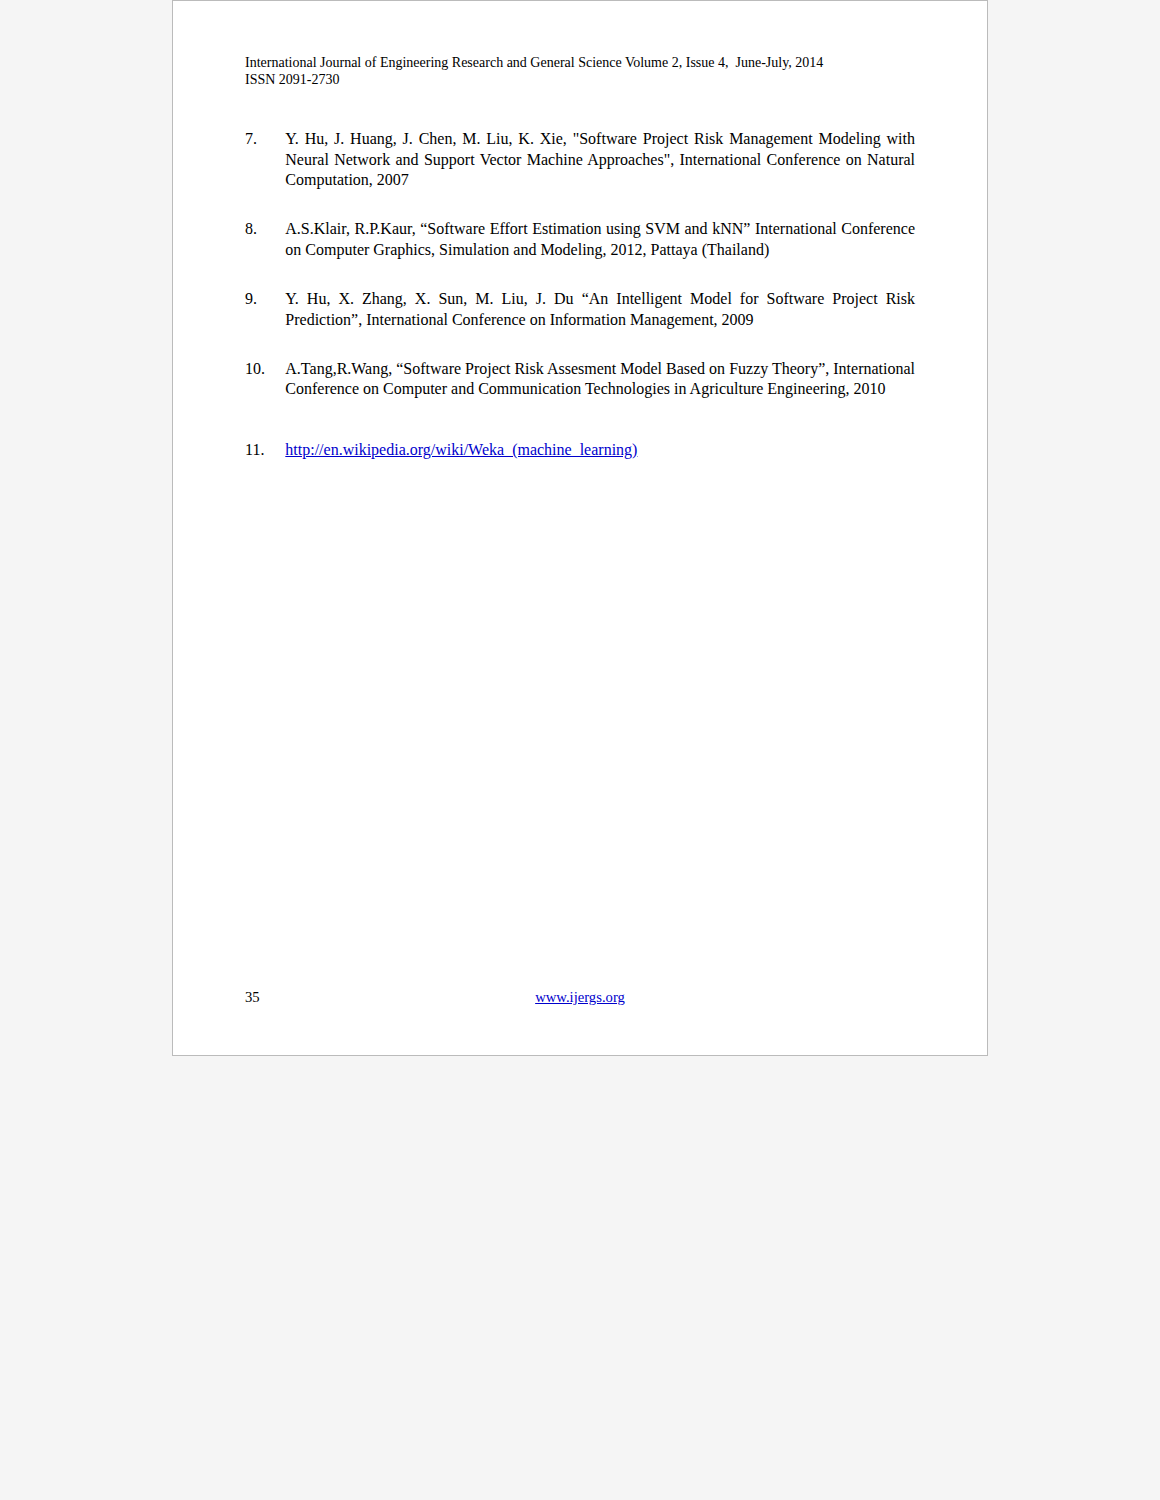International Journal of Engineering Research and General Science Volume 2, Issue 4, June-July, 2014
ISSN 2091-2730
7. Y. Hu, J. Huang, J. Chen, M. Liu, K. Xie, "Software Project Risk Management Modeling with Neural Network and Support Vector Machine Approaches", International Conference on Natural Computation, 2007
8. A.S.Klair, R.P.Kaur, “Software Effort Estimation using SVM and kNN” International Conference on Computer Graphics, Simulation and Modeling, 2012, Pattaya (Thailand)
9. Y. Hu, X. Zhang, X. Sun, M. Liu, J. Du “An Intelligent Model for Software Project Risk Prediction”, International Conference on Information Management, 2009
10. A.Tang,R.Wang, “Software Project Risk Assesment Model Based on Fuzzy Theory”, International Conference on Computer and Communication Technologies in Agriculture Engineering, 2010
11. http://en.wikipedia.org/wiki/Weka_(machine_learning)
35
www.ijergs.org